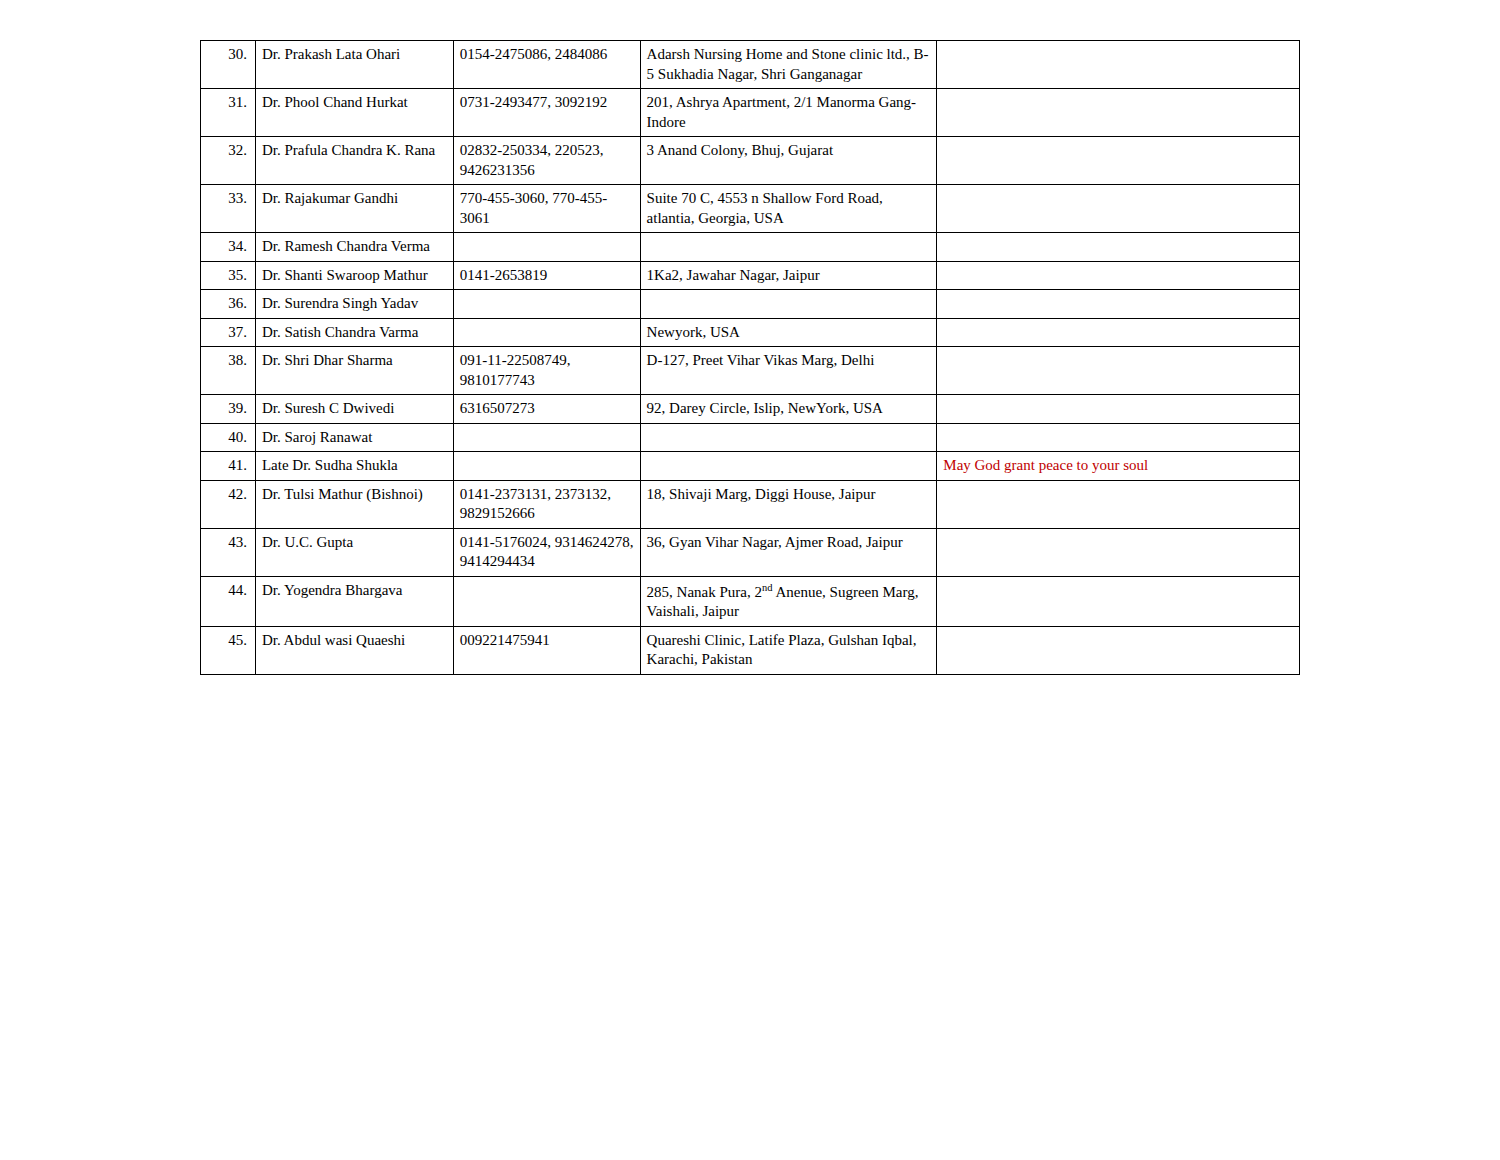| 30. | Dr. Prakash Lata Ohari | 0154-2475086, 2484086 | Adarsh Nursing Home and Stone clinic ltd., B-5 Sukhadia Nagar, Shri Ganganagar | |
| 31. | Dr. Phool Chand Hurkat | 0731-2493477, 3092192 | 201, Ashrya Apartment, 2/1 Manorma Gang-Indore | |
| 32. | Dr. Prafula Chandra K. Rana | 02832-250334, 220523, 9426231356 | 3 Anand Colony, Bhuj, Gujarat | |
| 33. | Dr. Rajakumar Gandhi | 770-455-3060, 770-455-3061 | Suite 70 C, 4553 n Shallow Ford Road, atlantia, Georgia, USA | |
| 34. | Dr. Ramesh Chandra Verma | | | |
| 35. | Dr. Shanti Swaroop Mathur | 0141-2653819 | 1Ka2, Jawahar Nagar, Jaipur | |
| 36. | Dr. Surendra Singh Yadav | | | |
| 37. | Dr. Satish Chandra Varma | | Newyork, USA | |
| 38. | Dr. Shri Dhar Sharma | 091-11-22508749, 9810177743 | D-127, Preet Vihar Vikas Marg, Delhi | |
| 39. | Dr. Suresh C Dwivedi | 6316507273 | 92, Darey Circle, Islip, NewYork, USA | |
| 40. | Dr. Saroj Ranawat | | | |
| 41. | Late Dr. Sudha Shukla | | | May God grant peace to your soul |
| 42. | Dr. Tulsi Mathur (Bishnoi) | 0141-2373131, 2373132, 9829152666 | 18, Shivaji Marg, Diggi House, Jaipur | |
| 43. | Dr. U.C. Gupta | 0141-5176024, 9314624278, 9414294434 | 36, Gyan Vihar Nagar, Ajmer Road, Jaipur | |
| 44. | Dr. Yogendra Bhargava | | 285, Nanak Pura, 2 nd Anenue, Sugreen Marg, Vaishali, Jaipur | |
| 45. | Dr. Abdul wasi Quaeshi | 009221475941 | Quareshi Clinic, Latife Plaza, Gulshan Iqbal, Karachi, Pakistan | |